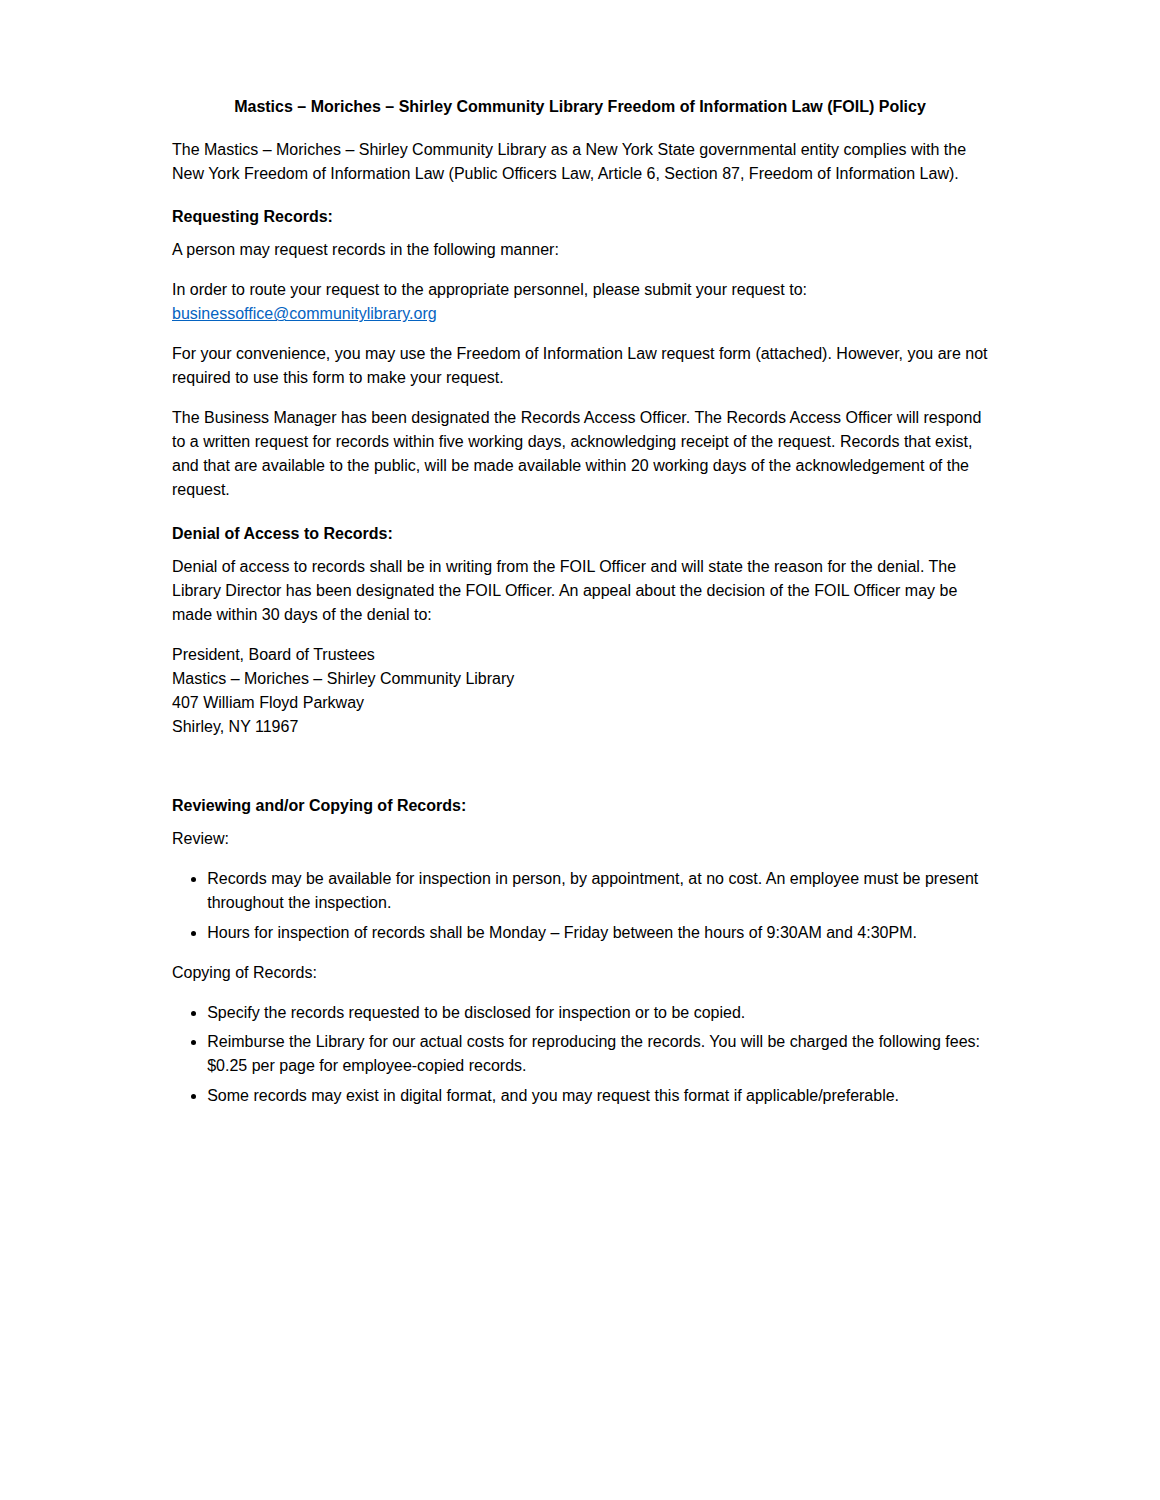Mastics – Moriches – Shirley Community Library Freedom of Information Law (FOIL) Policy
The Mastics – Moriches – Shirley Community Library as a New York State governmental entity complies with the New York Freedom of Information Law (Public Officers Law, Article 6, Section 87, Freedom of Information Law).
Requesting Records:
A person may request records in the following manner:
In order to route your request to the appropriate personnel, please submit your request to:
businessoffice@communitylibrary.org
For your convenience, you may use the Freedom of Information Law request form (attached). However, you are not required to use this form to make your request.
The Business Manager has been designated the Records Access Officer. The Records Access Officer will respond to a written request for records within five working days, acknowledging receipt of the request. Records that exist, and that are available to the public, will be made available within 20 working days of the acknowledgement of the request.
Denial of Access to Records:
Denial of access to records shall be in writing from the FOIL Officer and will state the reason for the denial. The Library Director has been designated the FOIL Officer. An appeal about the decision of the FOIL Officer may be made within 30 days of the denial to:
President, Board of Trustees
Mastics – Moriches – Shirley Community Library
407 William Floyd Parkway
Shirley, NY 11967
Reviewing and/or Copying of Records:
Review:
Records may be available for inspection in person, by appointment, at no cost. An employee must be present throughout the inspection.
Hours for inspection of records shall be Monday – Friday between the hours of 9:30AM and 4:30PM.
Copying of Records:
Specify the records requested to be disclosed for inspection or to be copied.
Reimburse the Library for our actual costs for reproducing the records. You will be charged the following fees: $0.25 per page for employee-copied records.
Some records may exist in digital format, and you may request this format if applicable/preferable.